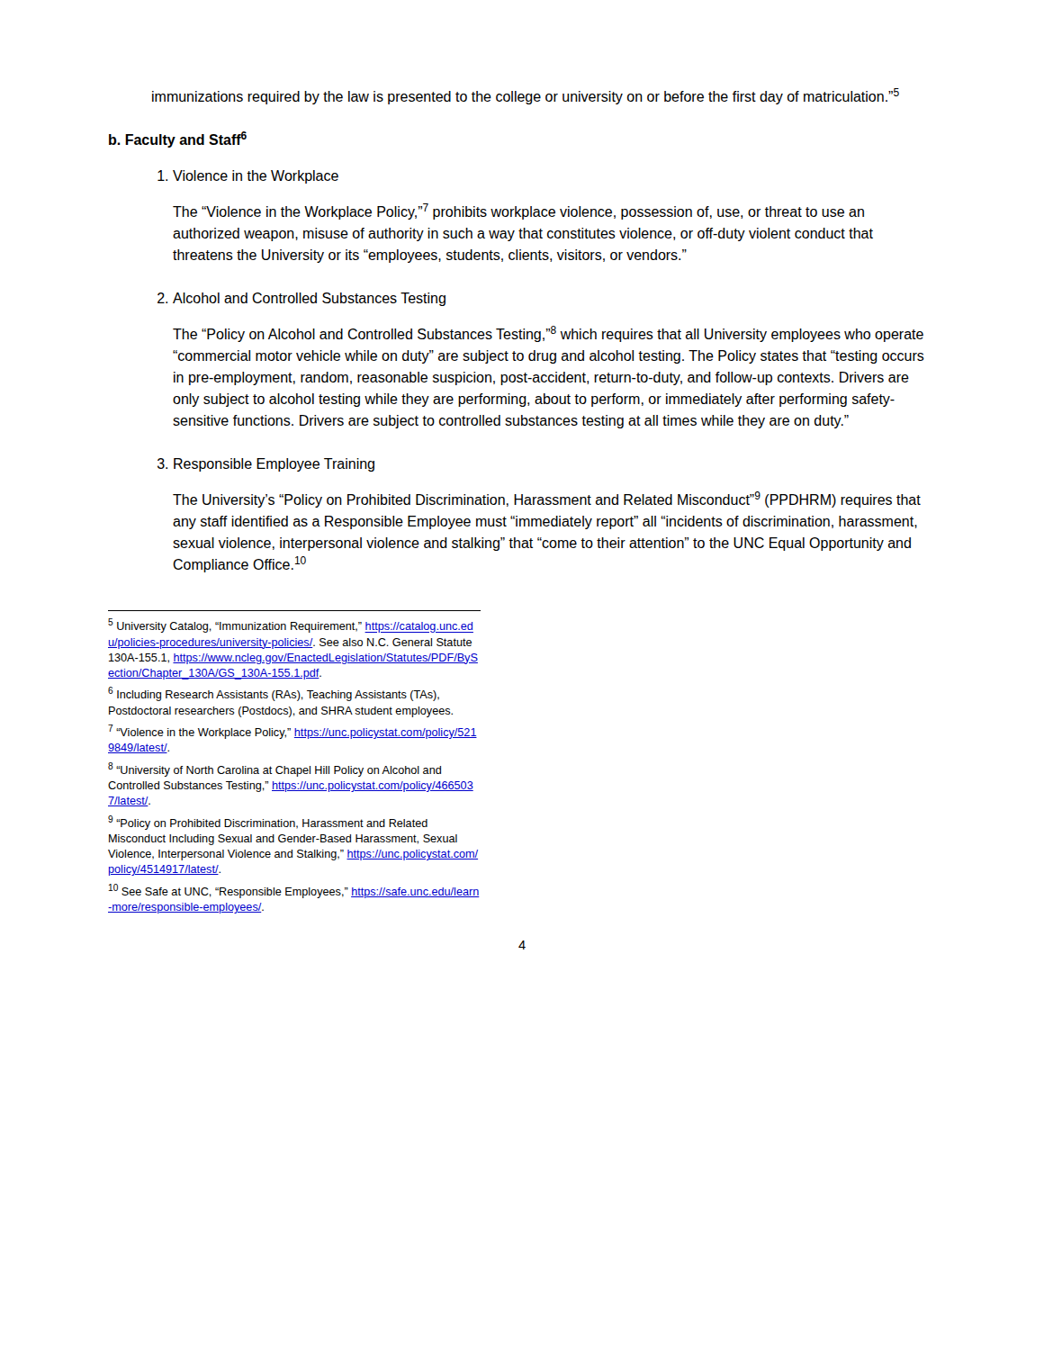immunizations required by the law is presented to the college or university on or before the first day of matriculation.”5
b. Faculty and Staff6
Violence in the Workplace
The “Violence in the Workplace Policy,”7 prohibits workplace violence, possession of, use, or threat to use an authorized weapon, misuse of authority in such a way that constitutes violence, or off-duty violent conduct that threatens the University or its “employees, students, clients, visitors, or vendors.”
Alcohol and Controlled Substances Testing
The “Policy on Alcohol and Controlled Substances Testing,”8 which requires that all University employees who operate “commercial motor vehicle while on duty” are subject to drug and alcohol testing. The Policy states that “testing occurs in pre-employment, random, reasonable suspicion, post-accident, return-to-duty, and follow-up contexts. Drivers are only subject to alcohol testing while they are performing, about to perform, or immediately after performing safety-sensitive functions. Drivers are subject to controlled substances testing at all times while they are on duty.”
Responsible Employee Training
The University’s “Policy on Prohibited Discrimination, Harassment and Related Misconduct”9 (PPDHRM) requires that any staff identified as a Responsible Employee must “immediately report” all “incidents of discrimination, harassment, sexual violence, interpersonal violence and stalking” that “come to their attention” to the UNC Equal Opportunity and Compliance Office.10
5 University Catalog, “Immunization Requirement,” https://catalog.unc.edu/policies-procedures/university-policies/. See also N.C. General Statute 130A-155.1, https://www.ncleg.gov/EnactedLegislation/Statutes/PDF/BySection/Chapter_130A/GS_130A-155.1.pdf.
6 Including Research Assistants (RAs), Teaching Assistants (TAs), Postdoctoral researchers (Postdocs), and SHRA student employees.
7 “Violence in the Workplace Policy,” https://unc.policystat.com/policy/5219849/latest/.
8 “University of North Carolina at Chapel Hill Policy on Alcohol and Controlled Substances Testing,” https://unc.policystat.com/policy/4665037/latest/.
9 “Policy on Prohibited Discrimination, Harassment and Related Misconduct Including Sexual and Gender-Based Harassment, Sexual Violence, Interpersonal Violence and Stalking,” https://unc.policystat.com/policy/4514917/latest/.
10 See Safe at UNC, “Responsible Employees,” https://safe.unc.edu/learn-more/responsible-employees/.
4